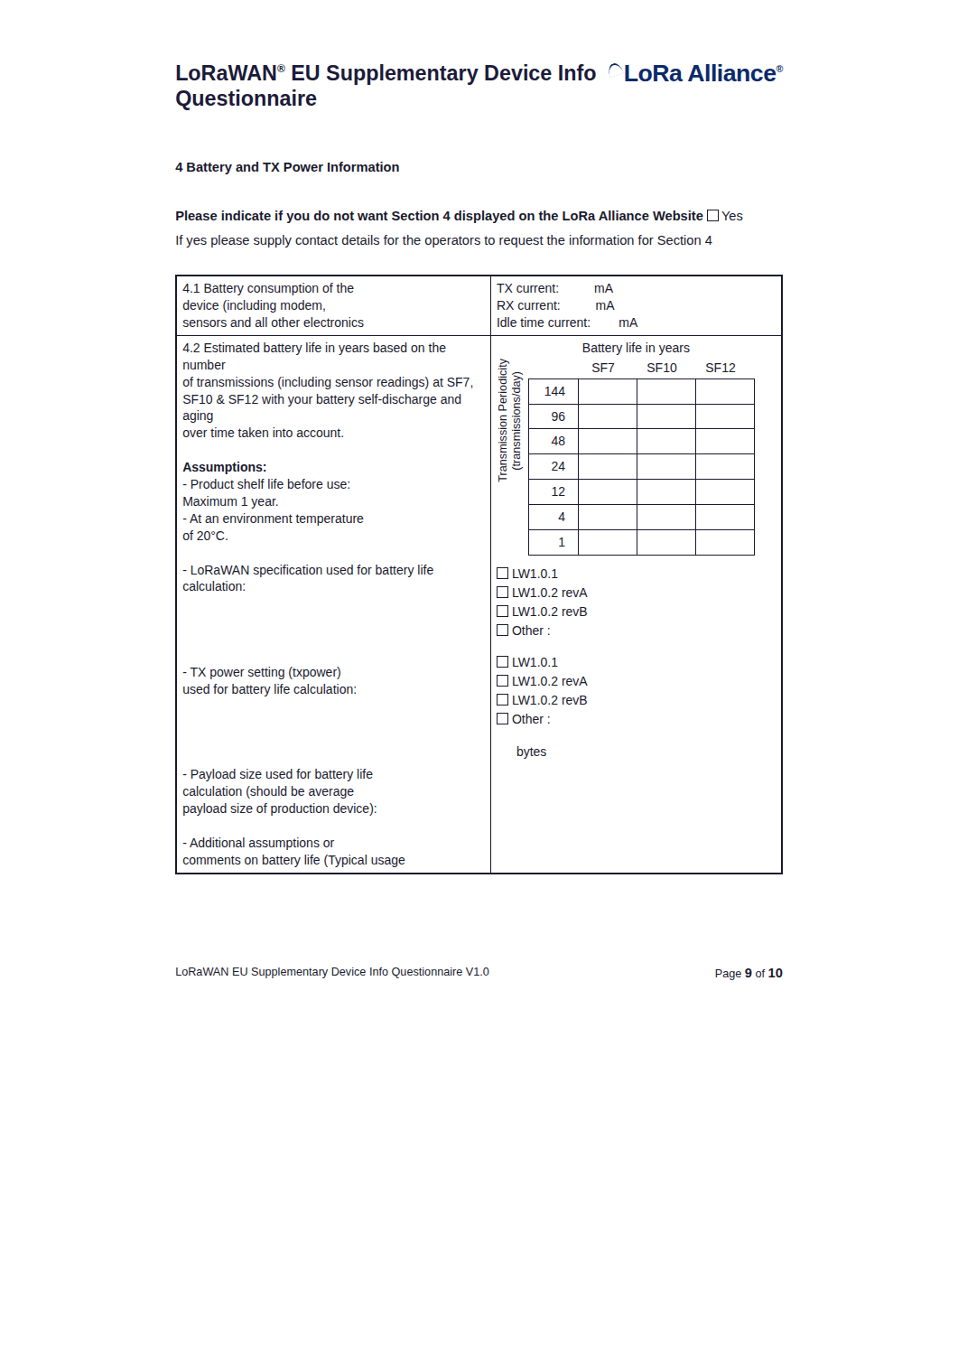LoRaWAN® EU Supplementary Device Info Questionnaire
Lo Ra Alliance®
4 Battery and TX Power Information
Please indicate if you do not want Section 4 displayed on the LoRa Alliance Website Yes
If yes please supply contact details for the operators to request the information for Section 4
| 4.1 Battery consumption of the device (including modem, sensors and all other electronics | TX current: mA RX current: mA Idle time current: mA |
| 4.2 Estimated battery life in years based on the number of transmissions (including sensor readings) at SF7, SF10 & SF12 with your battery self-discharge and aging over time taken into account. Assumptions: - Product shelf life before use: Maximum 1 year. - At an environment temperature of 20°C. - LoRaWAN specification used for battery life calculation: - TX power setting (txpower) used for battery life calculation: - Payload size used for battery life calculation (should be average payload size of production device): - Additional assumptions or comments on battery life (Typical usage | Battery life in years Transmission Periodicity (transmissions/day) / / SF7 / SF10 / SF12 / / --- / --- / --- / --- / / 144 / / / / / 96 / / / / / 48 / / / / / 24 / / / / / 12 / / / / / 4 / / / / / 1 / / / / LW1.0.1 LW1.0.2 revA LW1.0.2 revB Other : LW1.0.1 LW1.0.2 revA LW1.0.2 revB Other : bytes |
LoRaWAN EU Supplementary Device Info Questionnaire V1.0
Page 9 of 10